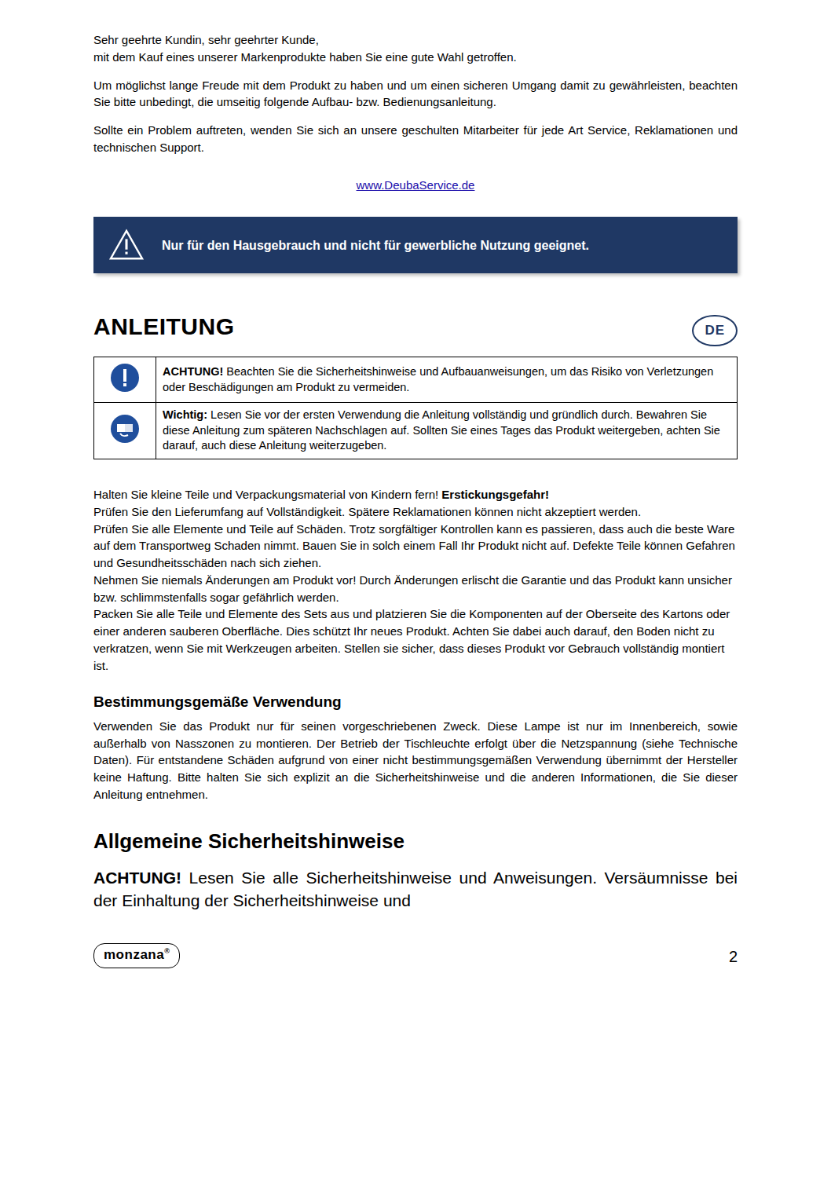Sehr geehrte Kundin, sehr geehrter Kunde,
mit dem Kauf eines unserer Markenprodukte haben Sie eine gute Wahl getroffen.
Um möglichst lange Freude mit dem Produkt zu haben und um einen sicheren Umgang damit zu gewährleisten, beachten Sie bitte unbedingt, die umseitig folgende Aufbau- bzw. Bedienungsanleitung.
Sollte ein Problem auftreten, wenden Sie sich an unsere geschulten Mitarbeiter für jede Art Service, Reklamationen und technischen Support.
www.DeubaService.de
Nur für den Hausgebrauch und nicht für gewerbliche Nutzung geeignet.
ANLEITUNG
DE
| | ACHTUNG! Beachten Sie die Sicherheitshinweise und Aufbauanweisungen, um das Risiko von Verletzungen oder Beschädigungen am Produkt zu vermeiden. |
| | Wichtig: Lesen Sie vor der ersten Verwendung die Anleitung vollständig und gründlich durch. Bewahren Sie diese Anleitung zum späteren Nachschlagen auf. Sollten Sie eines Tages das Produkt weitergeben, achten Sie darauf, auch diese Anleitung weiterzugeben. |
Halten Sie kleine Teile und Verpackungsmaterial von Kindern fern! Erstickungsgefahr!
Prüfen Sie den Lieferumfang auf Vollständigkeit. Spätere Reklamationen können nicht akzeptiert werden.
Prüfen Sie alle Elemente und Teile auf Schäden. Trotz sorgfältiger Kontrollen kann es passieren, dass auch die beste Ware auf dem Transportweg Schaden nimmt. Bauen Sie in solch einem Fall Ihr Produkt nicht auf. Defekte Teile können Gefahren und Gesundheitsschäden nach sich ziehen.
Nehmen Sie niemals Änderungen am Produkt vor! Durch Änderungen erlischt die Garantie und das Produkt kann unsicher bzw. schlimmstenfalls sogar gefährlich werden.
Packen Sie alle Teile und Elemente des Sets aus und platzieren Sie die Komponenten auf der Oberseite des Kartons oder einer anderen sauberen Oberfläche. Dies schützt Ihr neues Produkt. Achten Sie dabei auch darauf, den Boden nicht zu verkratzen, wenn Sie mit Werkzeugen arbeiten. Stellen sie sicher, dass dieses Produkt vor Gebrauch vollständig montiert ist.
Bestimmungsgemäße Verwendung
Verwenden Sie das Produkt nur für seinen vorgeschriebenen Zweck. Diese Lampe ist nur im Innenbereich, sowie außerhalb von Nasszonen zu montieren. Der Betrieb der Tischleuchte erfolgt über die Netzspannung (siehe Technische Daten). Für entstandene Schäden aufgrund von einer nicht bestimmungsgemäßen Verwendung übernimmt der Hersteller keine Haftung. Bitte halten Sie sich explizit an die Sicherheitshinweise und die anderen Informationen, die Sie dieser Anleitung entnehmen.
Allgemeine Sicherheitshinweise
ACHTUNG! Lesen Sie alle Sicherheitshinweise und Anweisungen. Versäumnisse bei der Einhaltung der Sicherheitshinweise und
monzana® 2